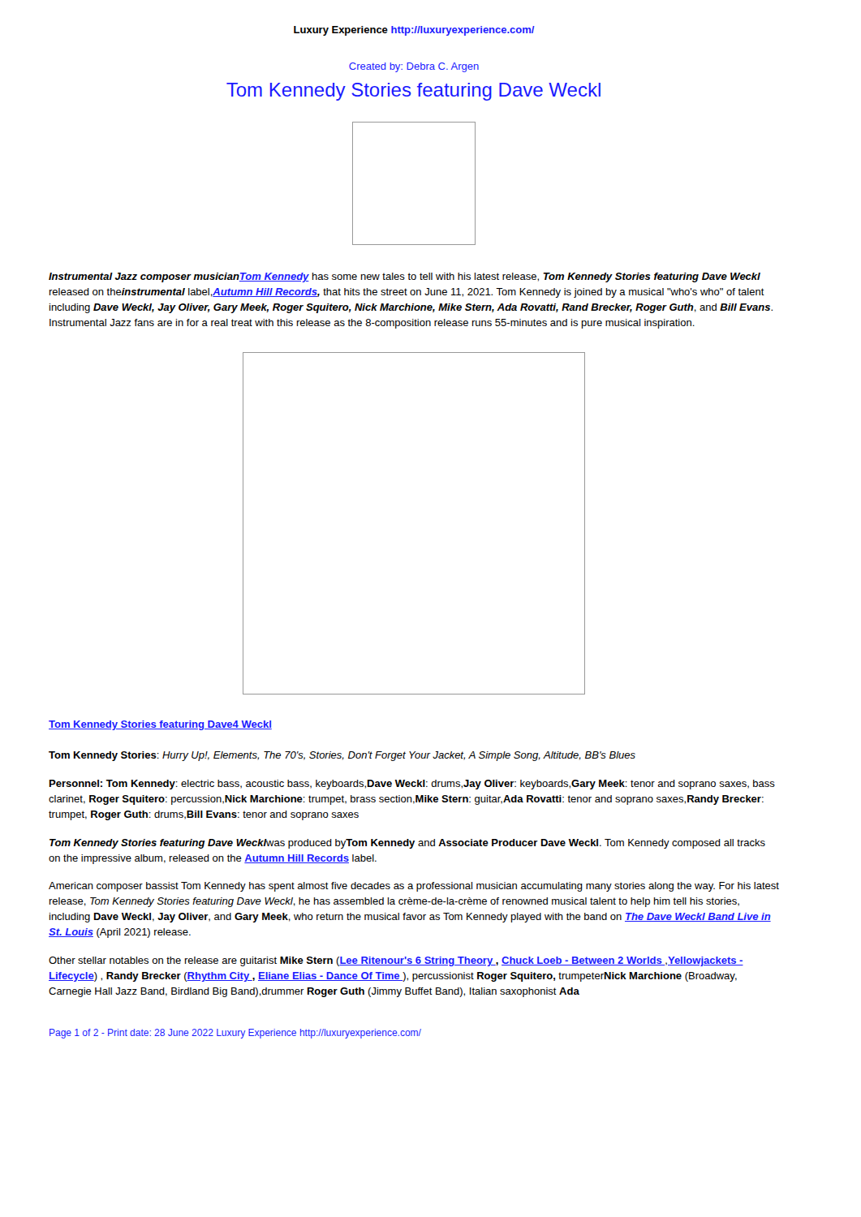Luxury Experience http://luxuryexperience.com/
Created by: Debra C. Argen
Tom Kennedy Stories featuring Dave Weckl
Instrumental Jazz composer musicianTom Kennedy has some new tales to tell with his latest release, Tom Kennedy Stories featuring Dave Weckl released on theinstrumental label, Autumn Hill Records, that hits the street on June 11, 2021. Tom Kennedy is joined by a musical "who's who" of talent including Dave Weckl, Jay Oliver, Gary Meek, Roger Squitero, Nick Marchione, Mike Stern, Ada Rovatti, Rand Brecker, Roger Guth, and Bill Evans. Instrumental Jazz fans are in for a real treat with this release as the 8-composition release runs 55-minutes and is pure musical inspiration.
Tom Kennedy Stories featuring Dave4 Weckl
Tom Kennedy Stories: Hurry Up!, Elements, The 70's, Stories, Don't Forget Your Jacket, A Simple Song, Altitude, BB's Blues
Personnel: Tom Kennedy: electric bass, acoustic bass, keyboards,Dave Weckl: drums,Jay Oliver: keyboards,Gary Meek: tenor and soprano saxes, bass clarinet, Roger Squitero: percussion,Nick Marchione: trumpet, brass section,Mike Stern: guitar,Ada Rovatti: tenor and soprano saxes,Randy Brecker: trumpet, Roger Guth: drums,Bill Evans: tenor and soprano saxes
Tom Kennedy Stories featuring Dave Wecklwas produced byTom Kennedy and Associate Producer Dave Weckl. Tom Kennedy composed all tracks on the impressive album, released on the Autumn Hill Records label.
American composer bassist Tom Kennedy has spent almost five decades as a professional musician accumulating many stories along the way. For his latest release, Tom Kennedy Stories featuring Dave Weckl, he has assembled la crème-de-la-crème of renowned musical talent to help him tell his stories, including Dave Weckl, Jay Oliver, and Gary Meek, who return the musical favor as Tom Kennedy played with the band on The Dave Weckl Band Live in St. Louis (April 2021) release.
Other stellar notables on the release are guitarist Mike Stern (Lee Ritenour's 6 String Theory , Chuck Loeb - Between 2 Worlds ,Yellowjackets - Lifecycle) , Randy Brecker (Rhythm City , Eliane Elias - Dance Of Time ), percussionist Roger Squitero, trumpeterNick Marchione (Broadway, Carnegie Hall Jazz Band, Birdland Big Band),drummer Roger Guth (Jimmy Buffet Band), Italian saxophonist Ada
Page 1 of 2 - Print date: 28 June 2022 Luxury Experience http://luxuryexperience.com/